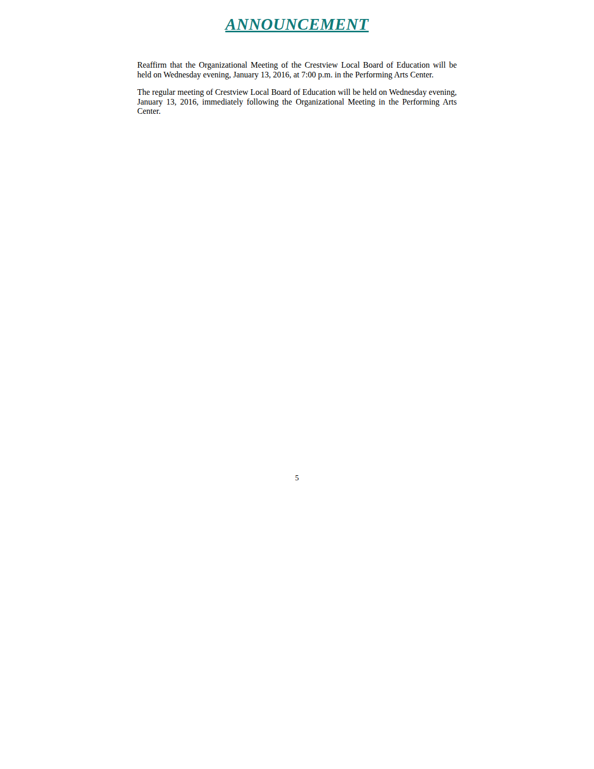ANNOUNCEMENT
Reaffirm that the Organizational Meeting of the Crestview Local Board of Education will be held on Wednesday evening, January 13, 2016, at 7:00 p.m. in the Performing Arts Center.
The regular meeting of Crestview Local Board of Education will be held on Wednesday evening, January 13, 2016, immediately following the Organizational Meeting in the Performing Arts Center.
5